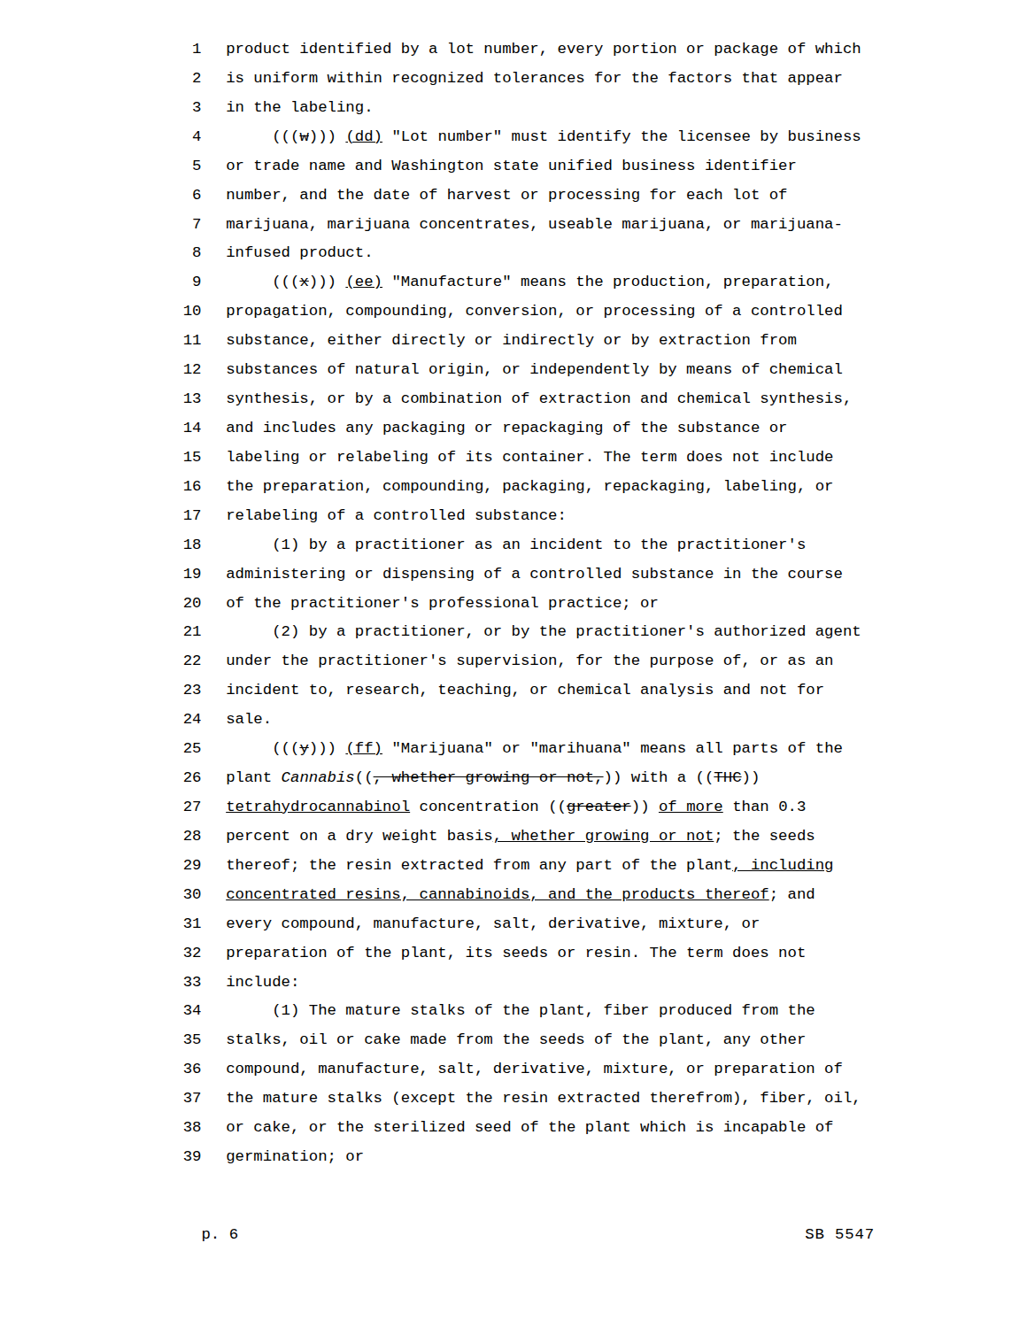1 product identified by a lot number, every portion or package of which
2 is uniform within recognized tolerances for the factors that appear
3 in the labeling.
4 (((w))) (dd) "Lot number" must identify the licensee by business
5 or trade name and Washington state unified business identifier
6 number, and the date of harvest or processing for each lot of
7 marijuana, marijuana concentrates, useable marijuana, or marijuana-
8 infused product.
9 (((x))) (ee) "Manufacture" means the production, preparation,
10 propagation, compounding, conversion, or processing of a controlled
11 substance, either directly or indirectly or by extraction from
12 substances of natural origin, or independently by means of chemical
13 synthesis, or by a combination of extraction and chemical synthesis,
14 and includes any packaging or repackaging of the substance or
15 labeling or relabeling of its container. The term does not include
16 the preparation, compounding, packaging, repackaging, labeling, or
17 relabeling of a controlled substance:
18 (1) by a practitioner as an incident to the practitioner's
19 administering or dispensing of a controlled substance in the course
20 of the practitioner's professional practice; or
21 (2) by a practitioner, or by the practitioner's authorized agent
22 under the practitioner's supervision, for the purpose of, or as an
23 incident to, research, teaching, or chemical analysis and not for
24 sale.
25 (((y))) (ff) "Marijuana" or "marihuana" means all parts of the
26 plant Cannabis((, whether growing or not,)) with a ((THC))
27 tetrahydrocannabinol concentration ((greater)) of more than 0.3
28 percent on a dry weight basis, whether growing or not; the seeds
29 thereof; the resin extracted from any part of the plant, including
30 concentrated resins, cannabinoids, and the products thereof; and
31 every compound, manufacture, salt, derivative, mixture, or
32 preparation of the plant, its seeds or resin. The term does not
33 include:
34 (1) The mature stalks of the plant, fiber produced from the
35 stalks, oil or cake made from the seeds of the plant, any other
36 compound, manufacture, salt, derivative, mixture, or preparation of
37 the mature stalks (except the resin extracted therefrom), fiber, oil,
38 or cake, or the sterilized seed of the plant which is incapable of
39 germination; or
p. 6 SB 5547